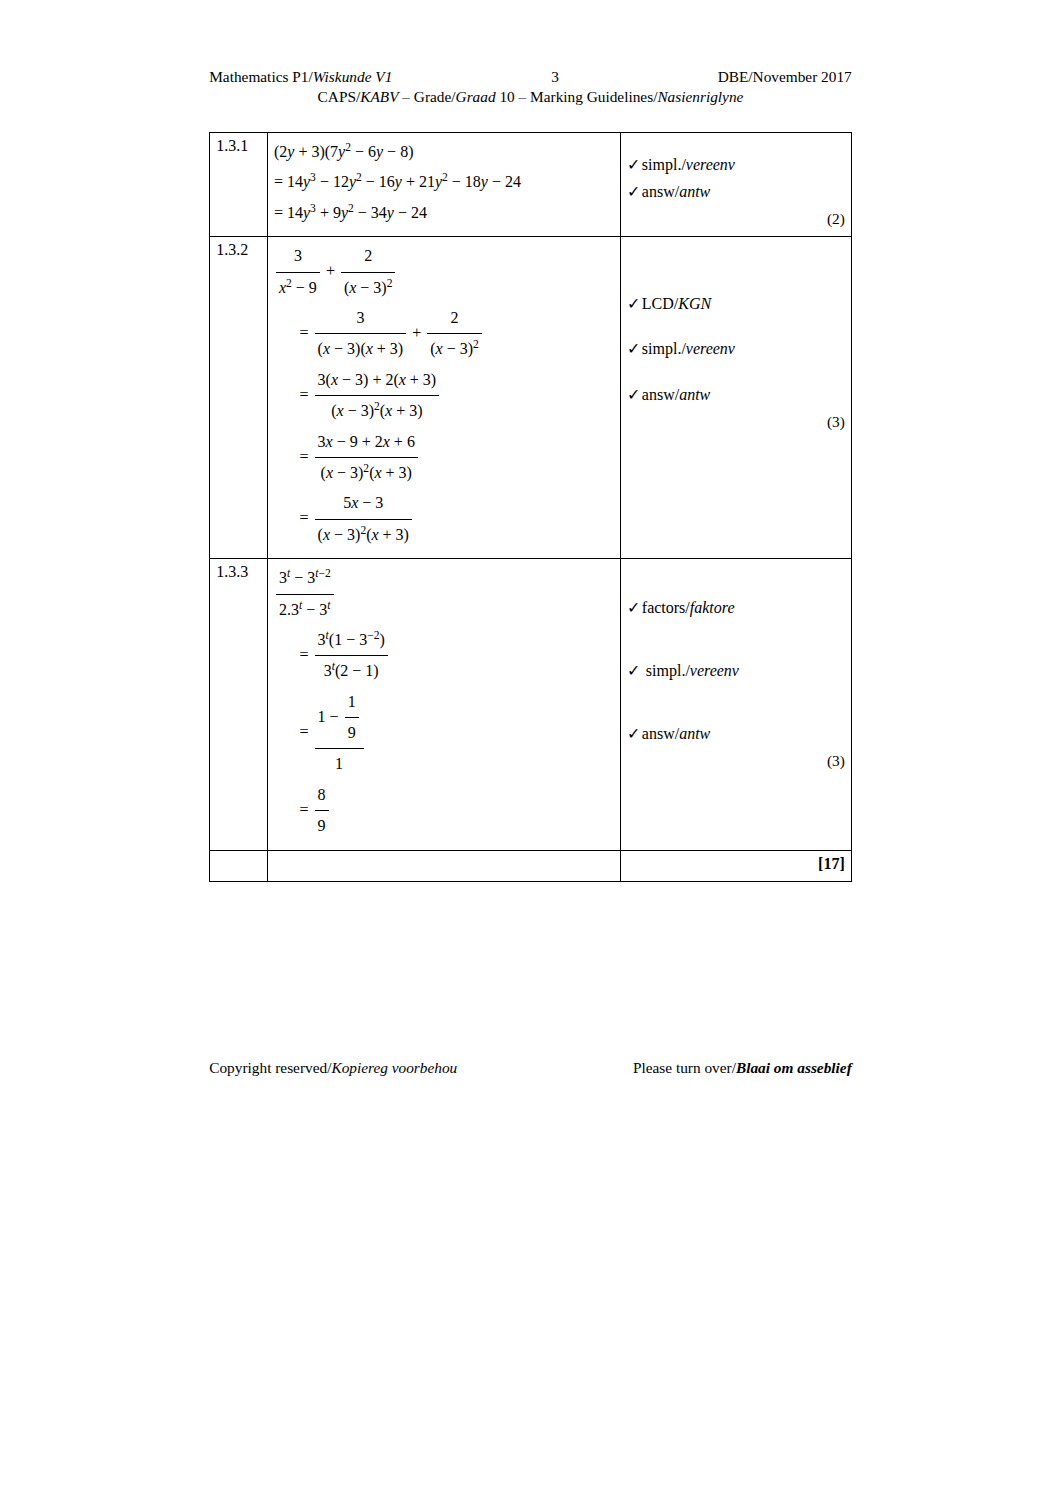Mathematics P1/Wiskunde V1
3
DBE/November 2017
CAPS/KABV – Grade/Graad 10 – Marking Guidelines/Nasienriglyne
| 1.3.1 | (2 y + 3)(7 y 2 − 6 y − 8) = 14 y 3 − 12 y 2 − 16 y + 21 y 2 − 18 y − 24 = 14 y 3 + 9 y 2 − 34 y − 24 | simpl./ vereenv answ/ antw (2) |
| 1.3.2 | 3 x 2 − 9 + 2 ( x − 3) 2 = 3 ( x − 3)( x + 3) + 2 ( x − 3) 2 = 3( x − 3) + 2( x + 3) ( x − 3) 2 ( x + 3) = 3 x − 9 + 2 x + 6 ( x − 3) 2 ( x + 3) = 5 x − 3 ( x − 3) 2 ( x + 3) | LCD/ KGN simpl./ vereenv answ/ antw (3) |
| 1.3.3 | 3 t − 3 t −2 2.3 t − 3 t = 3 t (1 − 3 −2 ) 3 t (2 − 1) = 1 − 1 9 1 = 8 9 | factors/ faktore simpl./ vereenv answ/ antw (3) |
| | | [17] |
Copyright reserved/Kopiereg voorbehou
Please turn over/Blaai om asseblief